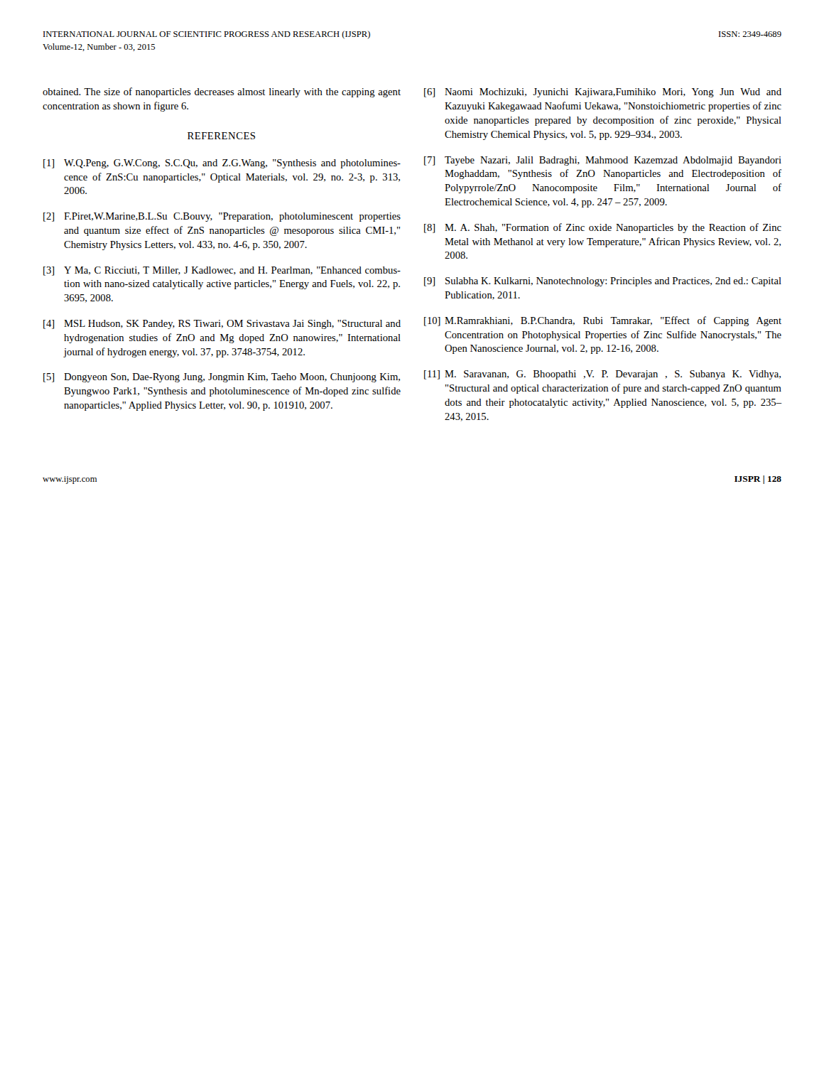INTERNATIONAL JOURNAL OF SCIENTIFIC PROGRESS AND RESEARCH (IJSPR)
Volume-12, Number - 03, 2015
ISSN: 2349-4689
obtained. The size of nanoparticles decreases almost linearly with the capping agent concentration as shown in figure 6.
REFERENCES
[1] W.Q.Peng, G.W.Cong, S.C.Qu, and Z.G.Wang, "Synthesis and photoluminescence of ZnS:Cu nanoparticles," Optical Materials, vol. 29, no. 2-3, p. 313, 2006.
[2] F.Piret,W.Marine,B.L.Su C.Bouvy, "Preparation, photoluminescent properties and quantum size effect of ZnS nanoparticles @ mesoporous silica CMI-1," Chemistry Physics Letters, vol. 433, no. 4-6, p. 350, 2007.
[3] Y Ma, C Ricciuti, T Miller, J Kadlowec, and H. Pearlman, "Enhanced combustion with nano-sized catalytically active particles," Energy and Fuels, vol. 22, p. 3695, 2008.
[4] MSL Hudson, SK Pandey, RS Tiwari, OM Srivastava Jai Singh, "Structural and hydrogenation studies of ZnO and Mg doped ZnO nanowires," International journal of hydrogen energy, vol. 37, pp. 3748-3754, 2012.
[5] Dongyeon Son, Dae-Ryong Jung, Jongmin Kim, Taeho Moon, Chunjoong Kim, Byungwoo Park1, "Synthesis and photoluminescence of Mn-doped zinc sulfide nanoparticles," Applied Physics Letter, vol. 90, p. 101910, 2007.
[6] Naomi Mochizuki, Jyunichi Kajiwara,Fumihiko Mori, Yong Jun Wud and Kazuyuki Kakegawaad Naofumi Uekawa, "Nonstoichiometric properties of zinc oxide nanoparticles prepared by decomposition of zinc peroxide," Physical Chemistry Chemical Physics, vol. 5, pp. 929–934., 2003.
[7] Tayebe Nazari, Jalil Badraghi, Mahmood Kazemzad Abdolmajid Bayandori Moghaddam, "Synthesis of ZnO Nanoparticles and Electrodeposition of Polypyrrole/ZnO Nanocomposite Film," International Journal of Electrochemical Science, vol. 4, pp. 247 – 257, 2009.
[8] M. A. Shah, "Formation of Zinc oxide Nanoparticles by the Reaction of Zinc Metal with Methanol at very low Temperature," African Physics Review, vol. 2, 2008.
[9] Sulabha K. Kulkarni, Nanotechnology: Principles and Practices, 2nd ed.: Capital Publication, 2011.
[10] M.Ramrakhiani, B.P.Chandra, Rubi Tamrakar, "Effect of Capping Agent Concentration on Photophysical Properties of Zinc Sulfide Nanocrystals," The Open Nanoscience Journal, vol. 2, pp. 12-16, 2008.
[11] M. Saravanan, G. Bhoopathi ,V. P. Devarajan , S. Subanya K. Vidhya, "Structural and optical characterization of pure and starch-capped ZnO quantum dots and their photocatalytic activity," Applied Nanoscience, vol. 5, pp. 235–243, 2015.
www.ijspr.com
IJSPR | 128